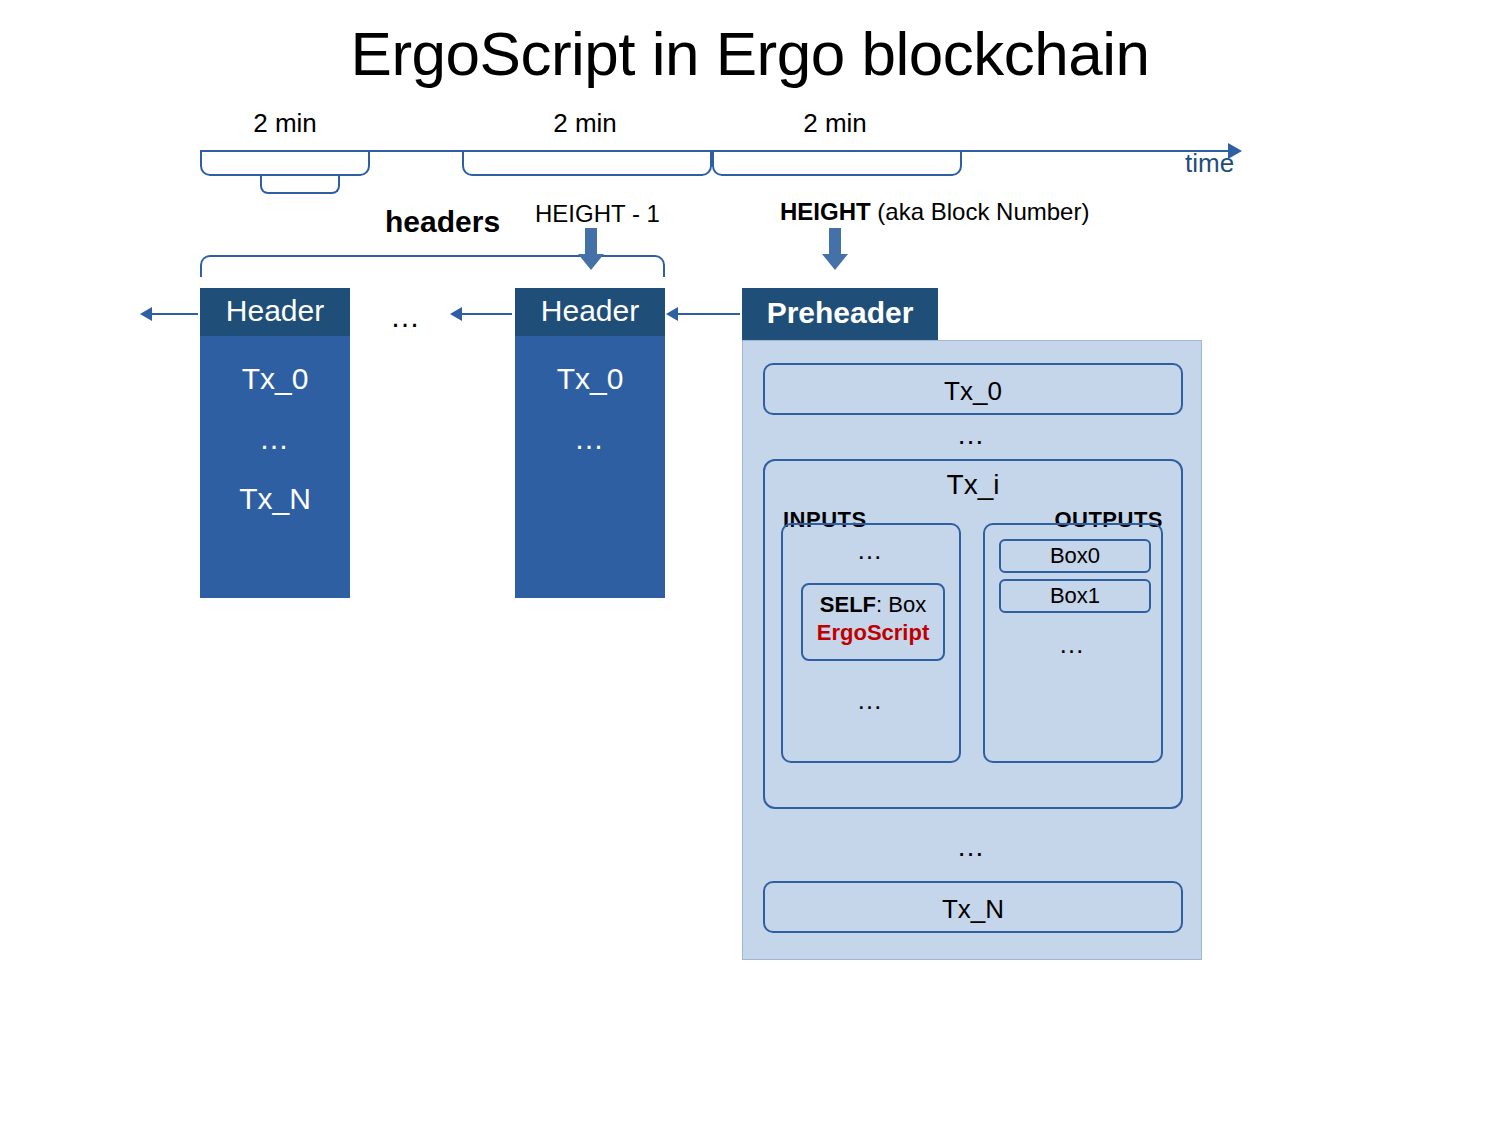ErgoScript in Ergo blockchain
2 min
2 min
2 min
time
headers
HEIGHT - 1
HEIGHT (aka Block Number)
Header
Tx_0
…
Tx_N
…
Header
Tx_0
…
Preheader
Tx_0
…
Tx_i
INPUTS
OUTPUTS
…
SELF: Box
ErgoScript
…
Box0
Box1
…
…
Tx_N